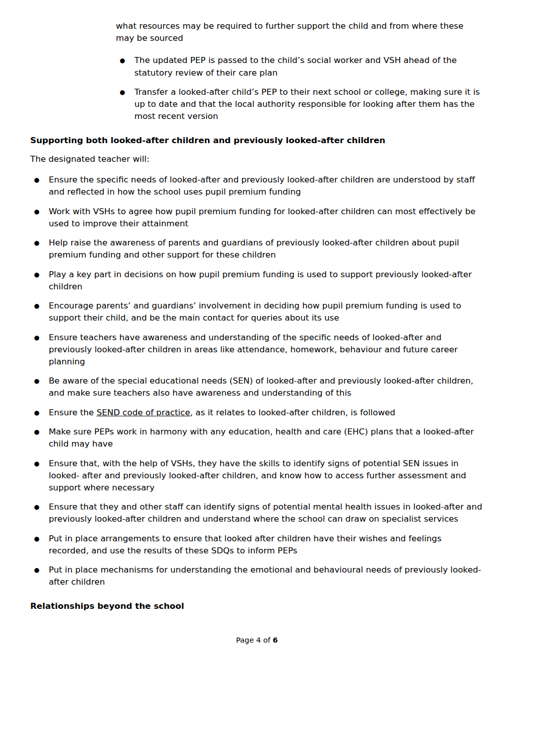what resources may be required to further support the child and from where these may be sourced
The updated PEP is passed to the child’s social worker and VSH ahead of the statutory review of their care plan
Transfer a looked-after child’s PEP to their next school or college, making sure it is up to date and that the local authority responsible for looking after them has the most recent version
Supporting both looked-after children and previously looked-after children
The designated teacher will:
Ensure the specific needs of looked-after and previously looked-after children are understood by staff and reflected in how the school uses pupil premium funding
Work with VSHs to agree how pupil premium funding for looked-after children can most effectively be used to improve their attainment
Help raise the awareness of parents and guardians of previously looked-after children about pupil premium funding and other support for these children
Play a key part in decisions on how pupil premium funding is used to support previously looked-after children
Encourage parents’ and guardians’ involvement in deciding how pupil premium funding is used to support their child, and be the main contact for queries about its use
Ensure teachers have awareness and understanding of the specific needs of looked-after and previously looked-after children in areas like attendance, homework, behaviour and future career planning
Be aware of the special educational needs (SEN) of looked-after and previously looked-after children, and make sure teachers also have awareness and understanding of this
Ensure the SEND code of practice, as it relates to looked-after children, is followed
Make sure PEPs work in harmony with any education, health and care (EHC) plans that a looked-after child may have
Ensure that, with the help of VSHs, they have the skills to identify signs of potential SEN issues in looked- after and previously looked-after children, and know how to access further assessment and support where necessary
Ensure that they and other staff can identify signs of potential mental health issues in looked-after and previously looked-after children and understand where the school can draw on specialist services
Put in place arrangements to ensure that looked after children have their wishes and feelings recorded, and use the results of these SDQs to inform PEPs
Put in place mechanisms for understanding the emotional and behavioural needs of previously looked- after children
Relationships beyond the school
Page 4 of 6